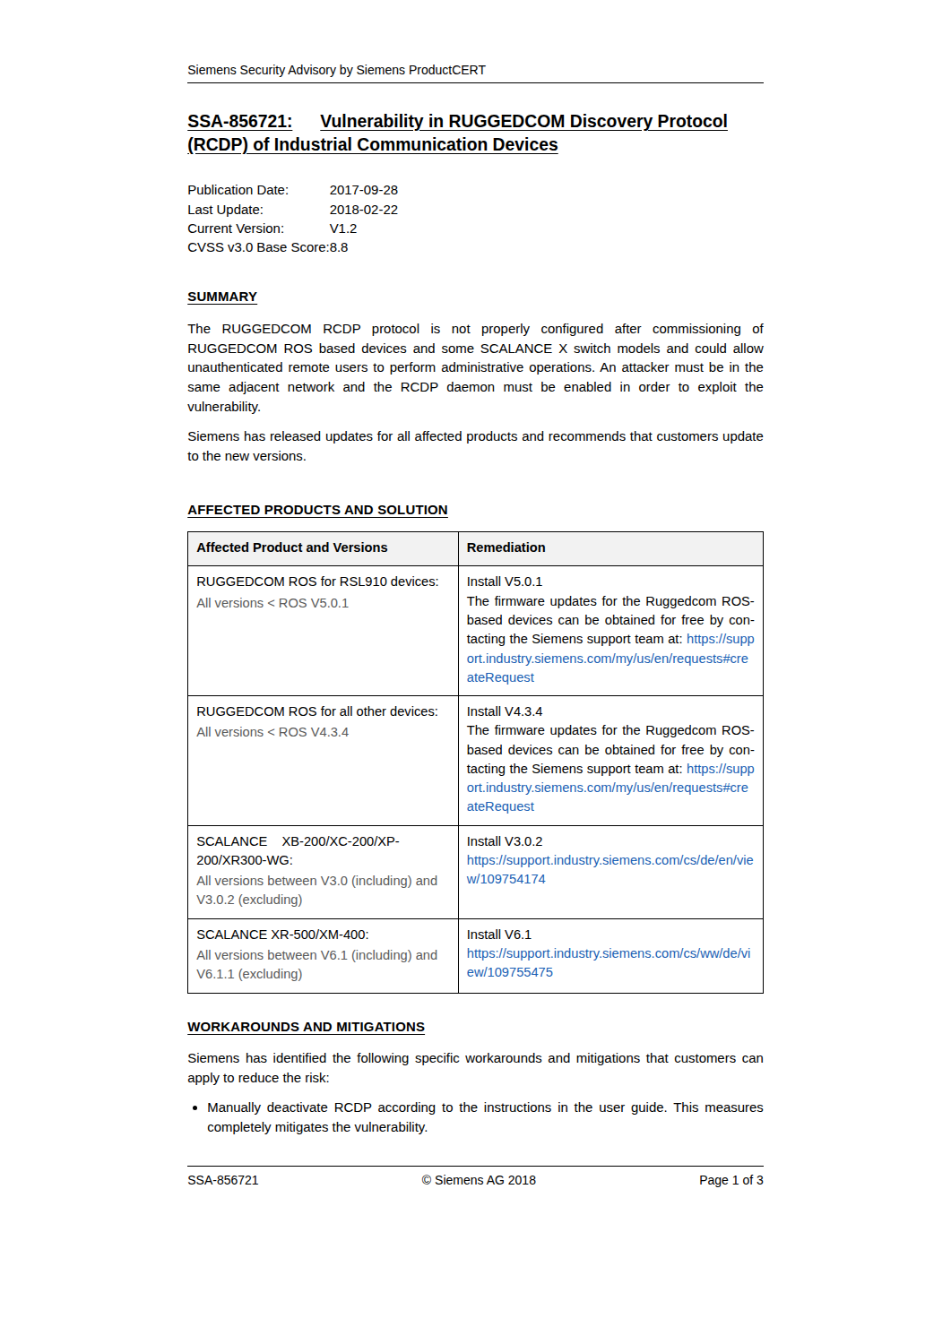Siemens Security Advisory by Siemens ProductCERT
SSA-856721: Vulnerability in RUGGEDCOM Discovery Protocol (RCDP) of Industrial Communication Devices
| Publication Date: | 2017-09-28 |
| Last Update: | 2018-02-22 |
| Current Version: | V1.2 |
| CVSS v3.0 Base Score: | 8.8 |
SUMMARY
The RUGGEDCOM RCDP protocol is not properly configured after commissioning of RUGGEDCOM ROS based devices and some SCALANCE X switch models and could allow unauthenticated remote users to perform administrative operations. An attacker must be in the same adjacent network and the RCDP daemon must be enabled in order to exploit the vulnerability.
Siemens has released updates for all affected products and recommends that customers update to the new versions.
AFFECTED PRODUCTS AND SOLUTION
| Affected Product and Versions | Remediation |
| --- | --- |
| RUGGEDCOM ROS for RSL910 devices: All versions < ROS V5.0.1 | Install V5.0.1 The firmware updates for the Ruggedcom ROS-based devices can be obtained for free by contacting the Siemens support team at: https://support.industry.siemens.com/my/us/en/requests#createRequest |
| RUGGEDCOM ROS for all other devices: All versions < ROS V4.3.4 | Install V4.3.4 The firmware updates for the Ruggedcom ROS-based devices can be obtained for free by contacting the Siemens support team at: https://support.industry.siemens.com/my/us/en/requests#createRequest |
| SCALANCE XB-200/XC-200/XP-200/XR300-WG: All versions between V3.0 (including) and V3.0.2 (excluding) | Install V3.0.2 https://support.industry.siemens.com/cs/de/en/view/109754174 |
| SCALANCE XR-500/XM-400: All versions between V6.1 (including) and V6.1.1 (excluding) | Install V6.1 https://support.industry.siemens.com/cs/ww/de/view/109755475 |
WORKAROUNDS AND MITIGATIONS
Siemens has identified the following specific workarounds and mitigations that customers can apply to reduce the risk:
Manually deactivate RCDP according to the instructions in the user guide. This measures completely mitigates the vulnerability.
SSA-856721
© Siemens AG 2018
Page 1 of 3